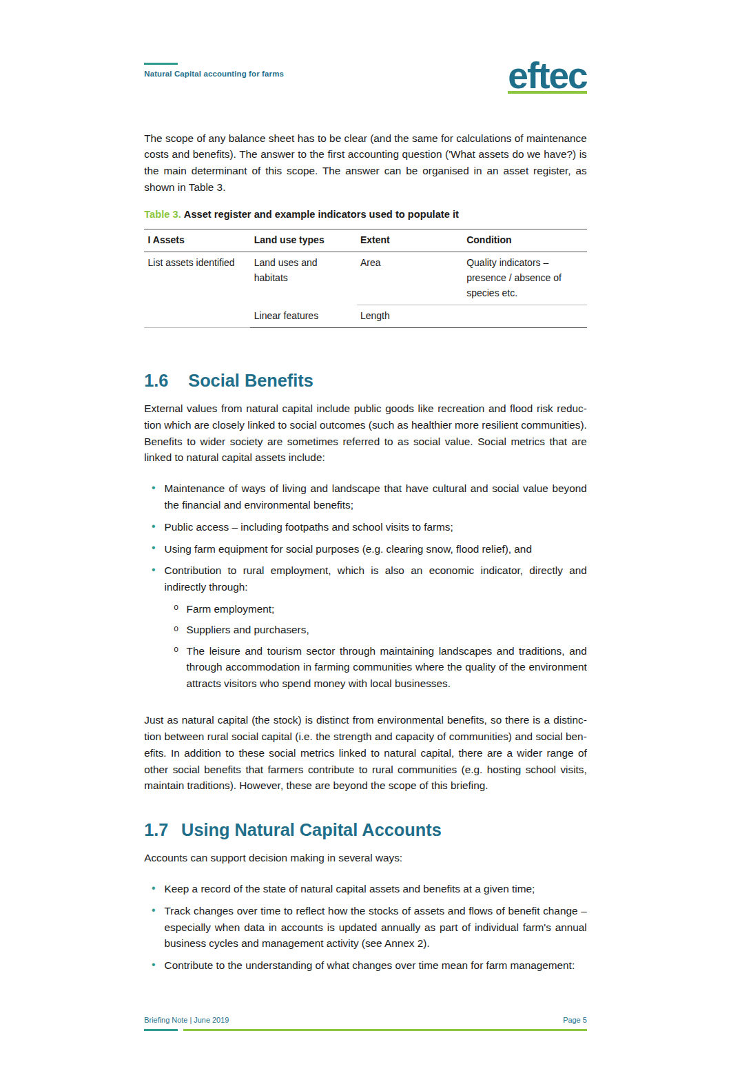Natural Capital accounting for farms
eftec
The scope of any balance sheet has to be clear (and the same for calculations of maintenance costs and benefits). The answer to the first accounting question ('What assets do we have?) is the main determinant of this scope. The answer can be organised in an asset register, as shown in Table 3.
Table 3. Asset register and example indicators used to populate it
| I Assets | Land use types | Extent | Condition |
| --- | --- | --- | --- |
| List assets identified | Land uses and habitats | Area | Quality indicators – presence / absence of species etc. |
| Linear features | Length | |
1.6 Social Benefits
External values from natural capital include public goods like recreation and flood risk reduction which are closely linked to social outcomes (such as healthier more resilient communities). Benefits to wider society are sometimes referred to as social value. Social metrics that are linked to natural capital assets include:
Maintenance of ways of living and landscape that have cultural and social value beyond the financial and environmental benefits;
Public access – including footpaths and school visits to farms;
Using farm equipment for social purposes (e.g. clearing snow, flood relief), and
Contribution to rural employment, which is also an economic indicator, directly and indirectly through:
Farm employment;
Suppliers and purchasers,
The leisure and tourism sector through maintaining landscapes and traditions, and through accommodation in farming communities where the quality of the environment attracts visitors who spend money with local businesses.
Just as natural capital (the stock) is distinct from environmental benefits, so there is a distinction between rural social capital (i.e. the strength and capacity of communities) and social benefits. In addition to these social metrics linked to natural capital, there are a wider range of other social benefits that farmers contribute to rural communities (e.g. hosting school visits, maintain traditions). However, these are beyond the scope of this briefing.
1.7 Using Natural Capital Accounts
Accounts can support decision making in several ways:
Keep a record of the state of natural capital assets and benefits at a given time;
Track changes over time to reflect how the stocks of assets and flows of benefit change – especially when data in accounts is updated annually as part of individual farm's annual business cycles and management activity (see Annex 2).
Contribute to the understanding of what changes over time mean for farm management:
Briefing Note | June 2019 Page 5